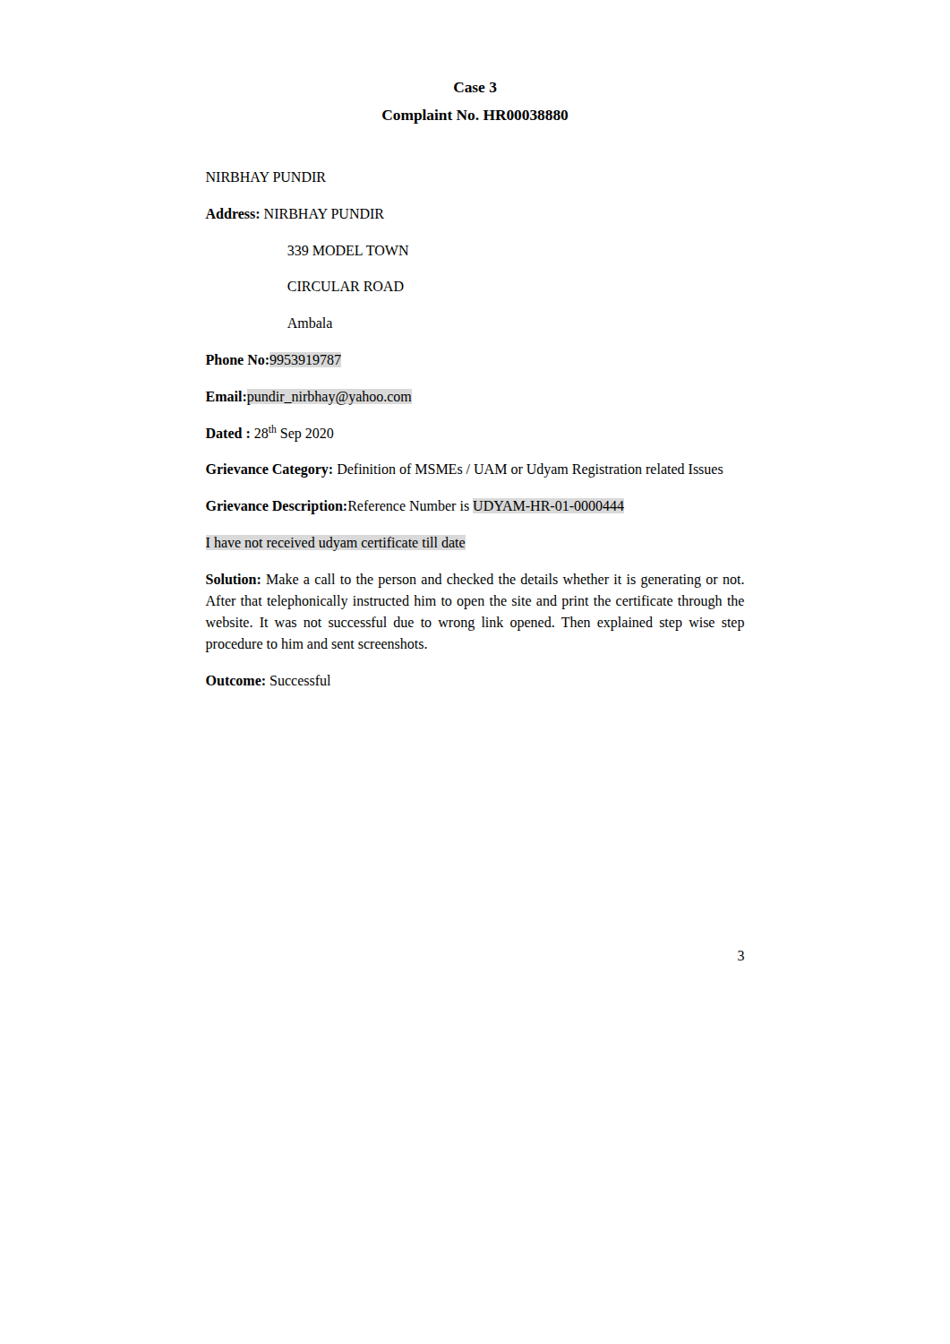Case 3
Complaint No. HR00038880
NIRBHAY PUNDIR
Address: NIRBHAY PUNDIR
339 MODEL TOWN
CIRCULAR ROAD
Ambala
Phone No: 9953919787
Email: pundir_nirbhay@yahoo.com
Dated : 28th Sep 2020
Grievance Category: Definition of MSMEs / UAM or Udyam Registration related Issues
Grievance Description: Reference Number is UDYAM-HR-01-0000444
I have not received udyam certificate till date
Solution: Make a call to the person and checked the details whether it is generating or not. After that telephonically instructed him to open the site and print the certificate through the website. It was not successful due to wrong link opened. Then explained step wise step procedure to him and sent screenshots.
Outcome: Successful
3